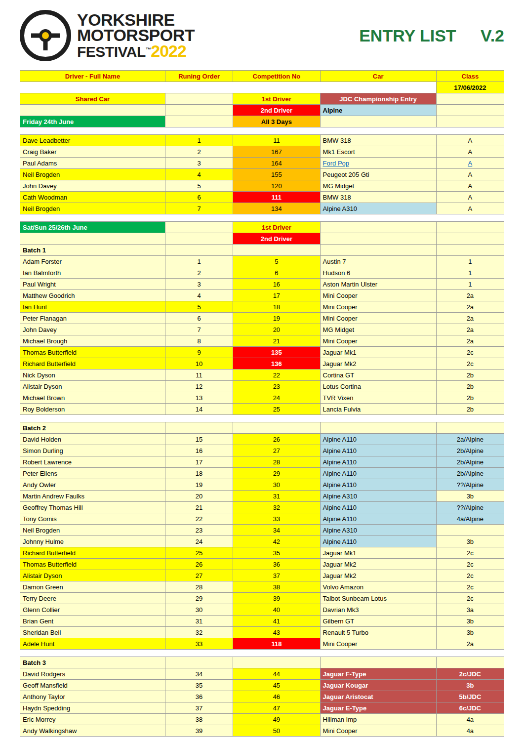YORKSHIRE MOTORSPORT FESTIVAL™2022
ENTRY LIST V.2
| | | | | 17/06/2022 |
| Driver - Full Name | Runing Order | Competition No | Car | Class |
| Shared Car | | 1st Driver | JDC Championship Entry | |
| | | 2nd Driver | Alpine | |
| Friday 24th June | | All 3 Days | | |
| Dave Leadbetter | 1 | 11 | BMW 318 | A |
| Craig Baker | 2 | 167 | Mk1 Escort | A |
| Paul Adams | 3 | 164 | Ford Pop | A |
| Neil Brogden | 4 | 155 | Peugeot 205 Gti | A |
| John Davey | 5 | 120 | MG Midget | A |
| Cath Woodman | 6 | 111 | BMW 318 | A |
| Neil Brogden | 7 | 134 | Alpine A310 | A |
| Sat/Sun 25/26th June | | 1st Driver | | |
| | | 2nd Driver | | |
| Batch 1 | | | | |
| Adam Forster | 1 | 5 | Austin 7 | 1 |
| Ian Balmforth | 2 | 6 | Hudson 6 | 1 |
| Paul Wright | 3 | 16 | Aston Martin Ulster | 1 |
| Matthew Goodrich | 4 | 17 | Mini Cooper | 2a |
| Ian Hunt | 5 | 18 | Mini Cooper | 2a |
| Peter Flanagan | 6 | 19 | Mini Cooper | 2a |
| John Davey | 7 | 20 | MG Midget | 2a |
| Michael Brough | 8 | 21 | Mini Cooper | 2a |
| Thomas Butterfield | 9 | 135 | Jaguar Mk1 | 2c |
| Richard Butterfield | 10 | 136 | Jaguar Mk2 | 2c |
| Nick Dyson | 11 | 22 | Cortina GT | 2b |
| Alistair Dyson | 12 | 23 | Lotus Cortina | 2b |
| Michael Brown | 13 | 24 | TVR Vixen | 2b |
| Roy Bolderson | 14 | 25 | Lancia Fulvia | 2b |
| Batch 2 | | | | |
| David Holden | 15 | 26 | Alpine A110 | 2a/Alpine |
| Simon Durling | 16 | 27 | Alpine A110 | 2b/Alpine |
| Robert Lawrence | 17 | 28 | Alpine A110 | 2b/Alpine |
| Peter Ellens | 18 | 29 | Alpine A110 | 2b/Alpine |
| Andy Owler | 19 | 30 | Alpine A110 | ??/Alpine |
| Martin Andrew Faulks | 20 | 31 | Alpine A310 | 3b |
| Geoffrey Thomas Hill | 21 | 32 | Alpine A110 | ??/Alpine |
| Tony Gomis | 22 | 33 | Alpine A110 | 4a/Alpine |
| Neil Brogden | 23 | 34 | Alpine A310 | |
| Johnny Hulme | 24 | 42 | Alpine A110 | 3b |
| Richard Butterfield | 25 | 35 | Jaguar Mk1 | 2c |
| Thomas Butterfield | 26 | 36 | Jaguar Mk2 | 2c |
| Alistair Dyson | 27 | 37 | Jaguar Mk2 | 2c |
| Damon Green | 28 | 38 | Volvo Amazon | 2c |
| Terry Deere | 29 | 39 | Talbot Sunbeam Lotus | 2c |
| Glenn Collier | 30 | 40 | Davrian Mk3 | 3a |
| Brian Gent | 31 | 41 | Gilbern GT | 3b |
| Sheridan Bell | 32 | 43 | Renault 5 Turbo | 3b |
| Adele Hunt | 33 | 118 | Mini Cooper | 2a |
| Batch 3 | | | | |
| David Rodgers | 34 | 44 | Jaguar F-Type | 2c/JDC |
| Geoff Mansfield | 35 | 45 | Jaguar Kougar | 3b |
| Anthony Taylor | 36 | 46 | Jaguar Aristocat | 5b/JDC |
| Haydn Spedding | 37 | 47 | Jaguar E-Type | 6c/JDC |
| Eric Morrey | 38 | 49 | Hillman Imp | 4a |
| Andy Walkingshaw | 39 | 50 | Mini Cooper | 4a |